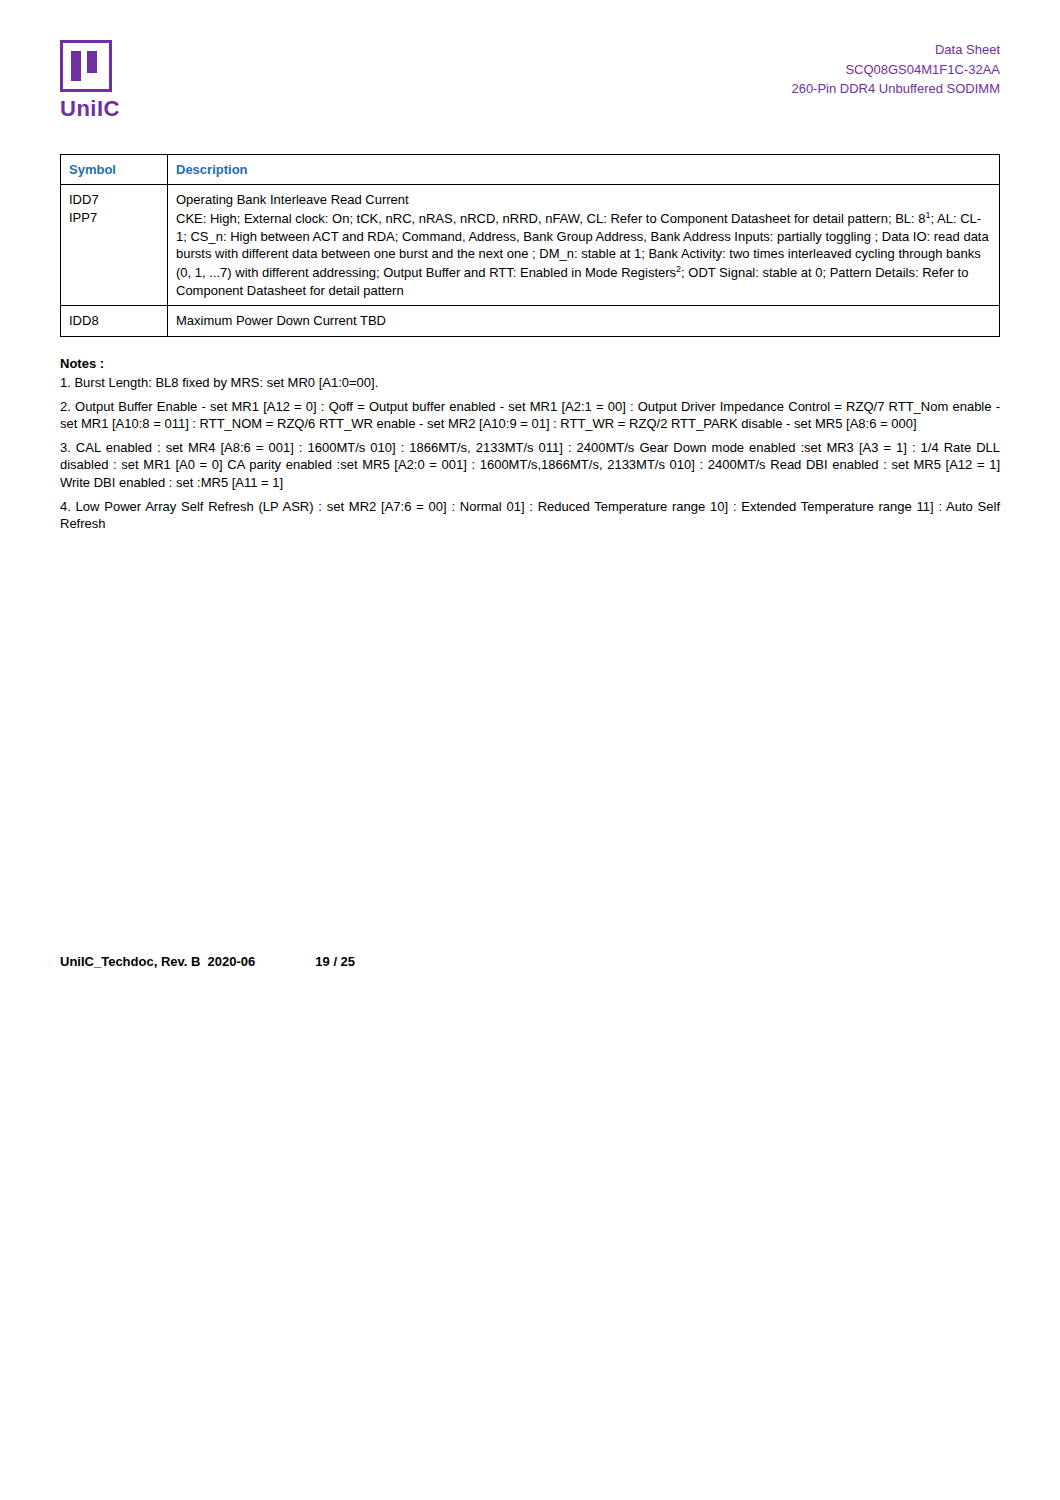UniIC
Data Sheet
SCQ08GS04M1F1C-32AA
260-Pin DDR4 Unbuffered SODIMM
| Symbol | Description |
| --- | --- |
| IDD7 IPP7 | Operating Bank Interleave Read Current CKE: High; External clock: On; tCK, nRC, nRAS, nRCD, nRRD, nFAW, CL: Refer to Component Datasheet for detail pattern; BL: 8 1 ; AL: CL-1; CS_n: High between ACT and RDA; Command, Address, Bank Group Address, Bank Address Inputs: partially toggling ; Data IO: read data bursts with different data between one burst and the next one ; DM_n: stable at 1; Bank Activity: two times interleaved cycling through banks (0, 1, ...7) with different addressing; Output Buffer and RTT: Enabled in Mode Registers 2 ; ODT Signal: stable at 0; Pattern Details: Refer to Component Datasheet for detail pattern |
| IDD8 | Maximum Power Down Current TBD |
Notes :
1. Burst Length: BL8 fixed by MRS: set MR0 [A1:0=00].
2. Output Buffer Enable - set MR1 [A12 = 0] : Qoff = Output buffer enabled - set MR1 [A2:1 = 00] : Output Driver Impedance Control = RZQ/7 RTT_Nom enable - set MR1 [A10:8 = 011] : RTT_NOM = RZQ/6 RTT_WR enable - set MR2 [A10:9 = 01] : RTT_WR = RZQ/2 RTT_PARK disable - set MR5 [A8:6 = 000]
3. CAL enabled : set MR4 [A8:6 = 001] : 1600MT/s 010] : 1866MT/s, 2133MT/s 011] : 2400MT/s Gear Down mode enabled :set MR3 [A3 = 1] : 1/4 Rate DLL disabled : set MR1 [A0 = 0] CA parity enabled :set MR5 [A2:0 = 001] : 1600MT/s,1866MT/s, 2133MT/s 010] : 2400MT/s Read DBI enabled : set MR5 [A12 = 1] Write DBI enabled : set :MR5 [A11 = 1]
4. Low Power Array Self Refresh (LP ASR) : set MR2 [A7:6 = 00] : Normal 01] : Reduced Temperature range 10] : Extended Temperature range 11] : Auto Self Refresh
UniIC_Techdoc, Rev. B 2020-06 19 / 25